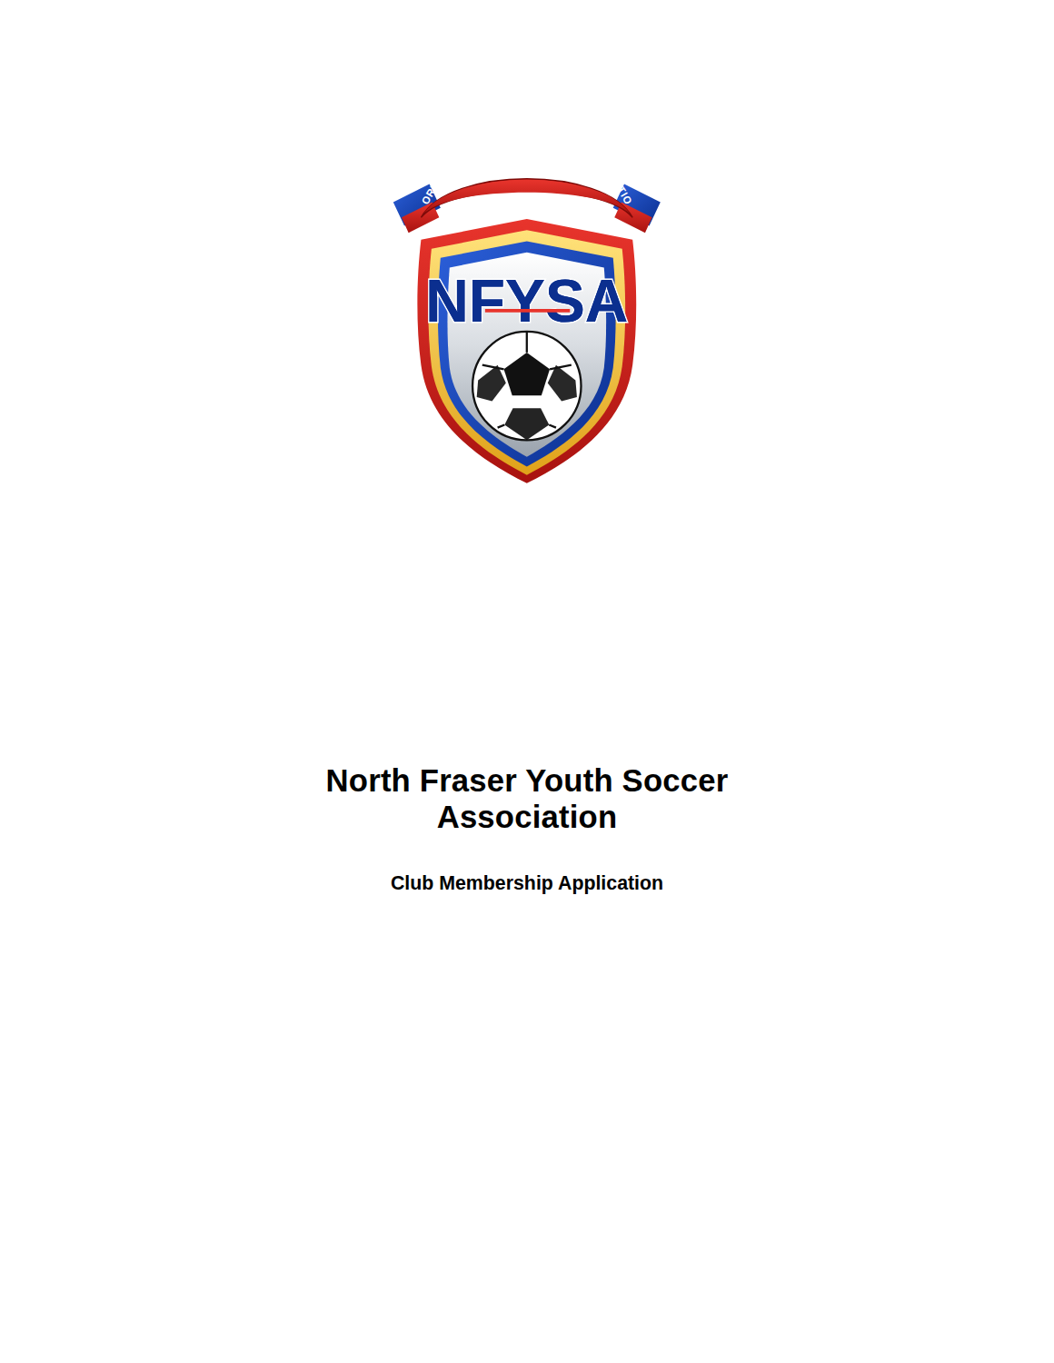NORTH FRASER YOUTH SOCCER ASSOCIATION NFYSA NFYSA
North Fraser Youth Soccer Association
Club Membership Application